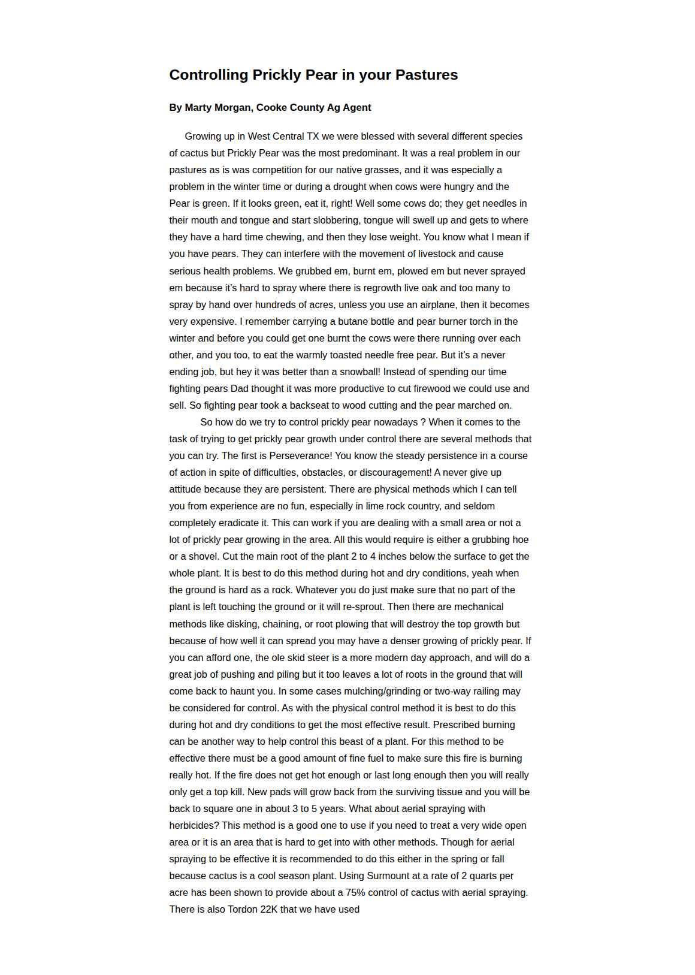Controlling Prickly Pear in your Pastures
By Marty Morgan, Cooke County Ag Agent
Growing up in West Central TX we were blessed with several different species of cactus but Prickly Pear was the most predominant. It was a real problem in our pastures as is was competition for our native grasses, and it was especially a problem in the winter time or during a drought when cows were hungry and the Pear is green. If it looks green, eat it, right! Well some cows do; they get needles in their mouth and tongue and start slobbering, tongue will swell up and gets to where they have a hard time chewing, and then they lose weight. You know what I mean if you have pears. They can interfere with the movement of livestock and cause serious health problems. We grubbed em, burnt em, plowed em but never sprayed em because it’s hard to spray where there is regrowth live oak and too many to spray by hand over hundreds of acres, unless you use an airplane, then it becomes very expensive. I remember carrying a butane bottle and pear burner torch in the winter and before you could get one burnt the cows were there running over each other, and you too, to eat the warmly toasted needle free pear. But it’s a never ending job, but hey it was better than a snowball! Instead of spending our time fighting pears Dad thought it was more productive to cut firewood we could use and sell. So fighting pear took a backseat to wood cutting and the pear marched on.
So how do we try to control prickly pear nowadays ? When it comes to the task of trying to get prickly pear growth under control there are several methods that you can try. The first is Perseverance! You know the steady persistence in a course of action in spite of difficulties, obstacles, or discouragement! A never give up attitude because they are persistent. There are physical methods which I can tell you from experience are no fun, especially in lime rock country, and seldom completely eradicate it. This can work if you are dealing with a small area or not a lot of prickly pear growing in the area. All this would require is either a grubbing hoe or a shovel. Cut the main root of the plant 2 to 4 inches below the surface to get the whole plant. It is best to do this method during hot and dry conditions, yeah when the ground is hard as a rock. Whatever you do just make sure that no part of the plant is left touching the ground or it will re-sprout. Then there are mechanical methods like disking, chaining, or root plowing that will destroy the top growth but because of how well it can spread you may have a denser growing of prickly pear. If you can afford one, the ole skid steer is a more modern day approach, and will do a great job of pushing and piling but it too leaves a lot of roots in the ground that will come back to haunt you. In some cases mulching/grinding or two-way railing may be considered for control. As with the physical control method it is best to do this during hot and dry conditions to get the most effective result. Prescribed burning can be another way to help control this beast of a plant. For this method to be effective there must be a good amount of fine fuel to make sure this fire is burning really hot. If the fire does not get hot enough or last long enough then you will really only get a top kill. New pads will grow back from the surviving tissue and you will be back to square one in about 3 to 5 years. What about aerial spraying with herbicides? This method is a good one to use if you need to treat a very wide open area or it is an area that is hard to get into with other methods. Though for aerial spraying to be effective it is recommended to do this either in the spring or fall because cactus is a cool season plant. Using Surmount at a rate of 2 quarts per acre has been shown to provide about a 75% control of cactus with aerial spraying. There is also Tordon 22K that we have used